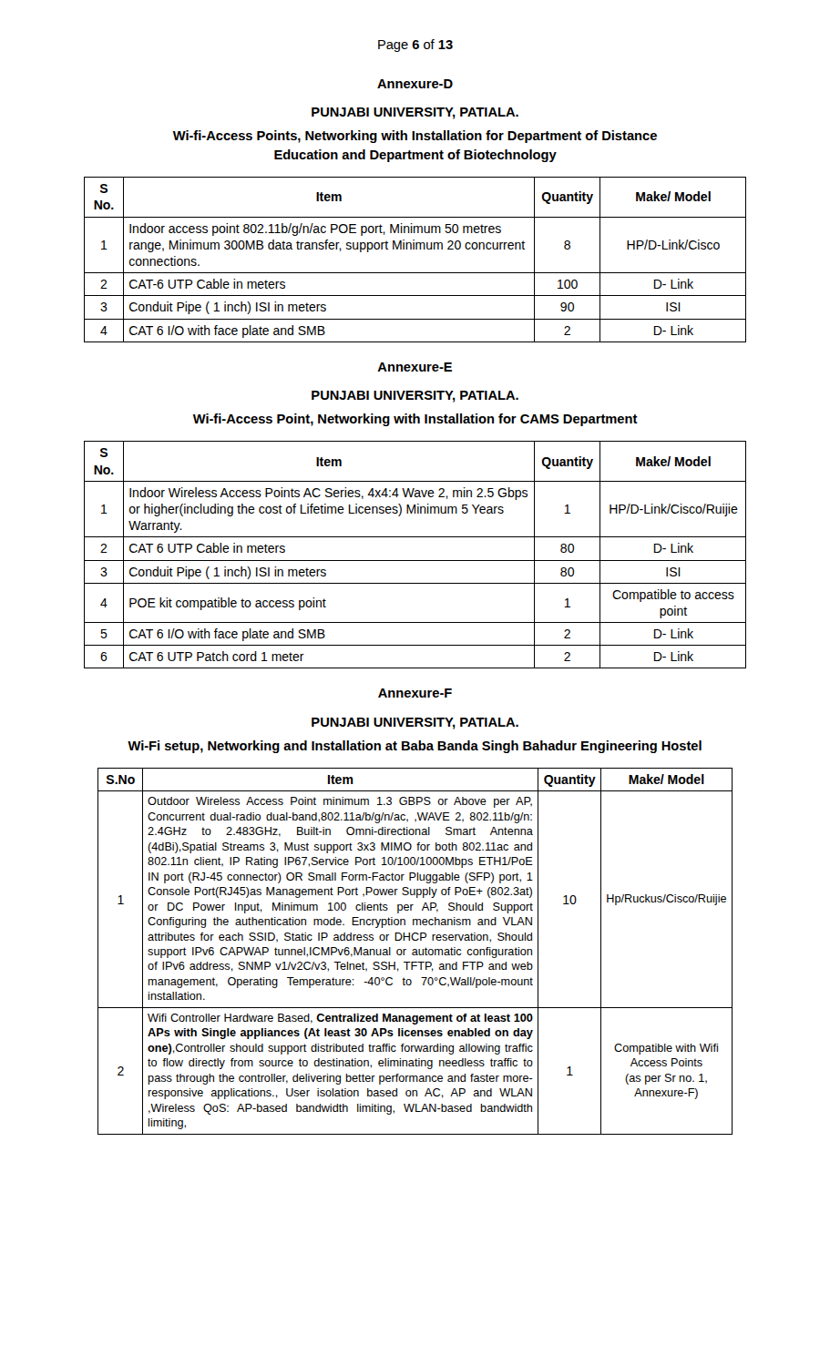Page 6 of 13
Annexure-D
PUNJABI UNIVERSITY, PATIALA.
Wi-fi-Access Points, Networking with Installation for Department of Distance
Education and Department of Biotechnology
| S No. | Item | Quantity | Make/ Model |
| --- | --- | --- | --- |
| 1 | Indoor access point 802.11b/g/n/ac POE port, Minimum 50 metres range, Minimum 300MB data transfer, support Minimum 20 concurrent connections. | 8 | HP/D-Link/Cisco |
| 2 | CAT-6 UTP Cable in meters | 100 | D- Link |
| 3 | Conduit Pipe ( 1 inch) ISI in meters | 90 | ISI |
| 4 | CAT 6 I/O with face plate and SMB | 2 | D- Link |
Annexure-E
PUNJABI UNIVERSITY, PATIALA.
Wi-fi-Access Point, Networking with Installation for CAMS Department
| S No. | Item | Quantity | Make/ Model |
| --- | --- | --- | --- |
| 1 | Indoor Wireless Access Points AC Series, 4x4:4 Wave 2, min 2.5 Gbps or higher(including the cost of Lifetime Licenses) Minimum 5 Years Warranty. | 1 | HP/D-Link/Cisco/Ruijie |
| 2 | CAT 6 UTP Cable in meters | 80 | D- Link |
| 3 | Conduit Pipe ( 1 inch) ISI in meters | 80 | ISI |
| 4 | POE kit compatible to access point | 1 | Compatible to access point |
| 5 | CAT 6 I/O with face plate and SMB | 2 | D- Link |
| 6 | CAT 6 UTP Patch cord 1 meter | 2 | D- Link |
Annexure-F
PUNJABI UNIVERSITY, PATIALA.
Wi-Fi setup, Networking and Installation at Baba Banda Singh Bahadur Engineering Hostel
| S.No | Item | Quantity | Make/ Model |
| --- | --- | --- | --- |
| 1 | Outdoor Wireless Access Point minimum 1.3 GBPS or Above per AP, Concurrent dual-radio dual-band,802.11a/b/g/n/ac, ,WAVE 2, 802.11b/g/n: 2.4GHz to 2.483GHz, Built-in Omni-directional Smart Antenna (4dBi),Spatial Streams 3, Must support 3x3 MIMO for both 802.11ac and 802.11n client, IP Rating IP67,Service Port 10/100/1000Mbps ETH1/PoE IN port (RJ-45 connector) OR Small Form-Factor Pluggable (SFP) port, 1 Console Port(RJ45)as Management Port ,Power Supply of PoE+ (802.3at) or DC Power Input, Minimum 100 clients per AP, Should Support Configuring the authentication mode. Encryption mechanism and VLAN attributes for each SSID, Static IP address or DHCP reservation, Should support IPv6 CAPWAP tunnel,ICMPv6,Manual or automatic configuration of IPv6 address, SNMP v1/v2C/v3, Telnet, SSH, TFTP, and FTP and web management, Operating Temperature: -40°C to 70°C,Wall/pole-mount installation. | 10 | Hp/Ruckus/Cisco/Ruijie |
| 2 | Wifi Controller Hardware Based, Centralized Management of at least 100 APs with Single appliances (At least 30 APs licenses enabled on day one) ,Controller should support distributed traffic forwarding allowing traffic to flow directly from source to destination, eliminating needless traffic to pass through the controller, delivering better performance and faster more-responsive applications., User isolation based on AC, AP and WLAN ,Wireless QoS: AP-based bandwidth limiting, WLAN-based bandwidth limiting, | 1 | Compatible with Wifi Access Points (as per Sr no. 1, Annexure-F) |